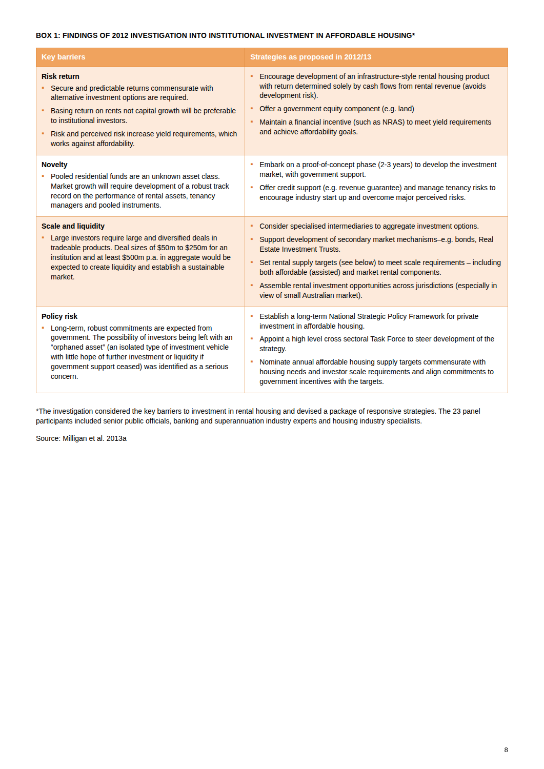BOX 1: FINDINGS OF 2012 INVESTIGATION INTO INSTITUTIONAL INVESTMENT IN AFFORDABLE HOUSING*
| Key barriers | Strategies as proposed in 2012/13 |
| --- | --- |
| Risk return Secure and predictable returns commensurate with alternative investment options are required. Basing return on rents not capital growth will be preferable to institutional investors. Risk and perceived risk increase yield requirements, which works against affordability. | Encourage development of an infrastructure-style rental housing product with return determined solely by cash flows from rental revenue (avoids development risk). Offer a government equity component (e.g. land) Maintain a financial incentive (such as NRAS) to meet yield requirements and achieve affordability goals. |
| Novelty Pooled residential funds are an unknown asset class. Market growth will require development of a robust track record on the performance of rental assets, tenancy managers and pooled instruments. | Embark on a proof-of-concept phase (2-3 years) to develop the investment market, with government support. Offer credit support (e.g. revenue guarantee) and manage tenancy risks to encourage industry start up and overcome major perceived risks. |
| Scale and liquidity Large investors require large and diversified deals in tradeable products. Deal sizes of $50m to $250m for an institution and at least $500m p.a. in aggregate would be expected to create liquidity and establish a sustainable market. | Consider specialised intermediaries to aggregate investment options. Support development of secondary market mechanisms–e.g. bonds, Real Estate Investment Trusts. Set rental supply targets (see below) to meet scale requirements – including both affordable (assisted) and market rental components. Assemble rental investment opportunities across jurisdictions (especially in view of small Australian market). |
| Policy risk Long-term, robust commitments are expected from government. The possibility of investors being left with an “orphaned asset” (an isolated type of investment vehicle with little hope of further investment or liquidity if government support ceased) was identified as a serious concern. | Establish a long-term National Strategic Policy Framework for private investment in affordable housing. Appoint a high level cross sectoral Task Force to steer development of the strategy. Nominate annual affordable housing supply targets commensurate with housing needs and investor scale requirements and align commitments to government incentives with the targets. |
*The investigation considered the key barriers to investment in rental housing and devised a package of responsive strategies. The 23 panel participants included senior public officials, banking and superannuation industry experts and housing industry specialists.
Source: Milligan et al. 2013a
8